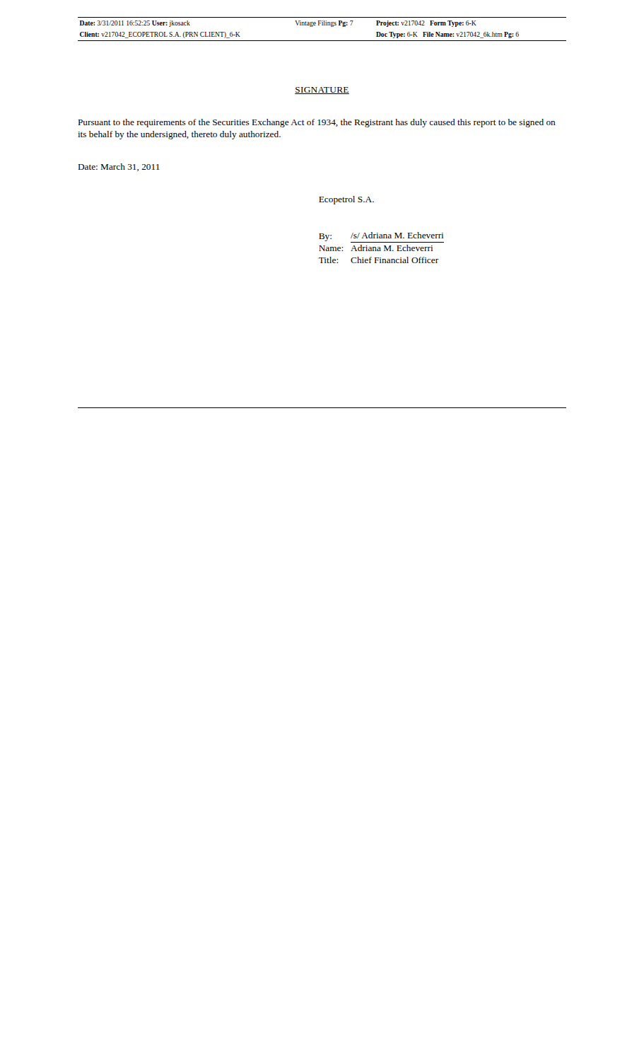| Date: 3/31/2011 16:52:25 User: jkosack | Vintage Filings Pg: 7 | Project: v217042 Form Type: 6-K |
| Client: v217042_ECOPETROL S.A. (PRN CLIENT)_6-K | | Doc Type: 6-K File Name: v217042_6k.htm Pg: 6 |
SIGNATURE
Pursuant to the requirements of the Securities Exchange Act of 1934, the Registrant has duly caused this report to be signed on its behalf by the undersigned, thereto duly authorized.
Date: March 31, 2011
Ecopetrol S.A.
| By: | /s/ Adriana M. Echeverri |
| Name: | Adriana M. Echeverri |
| Title: | Chief Financial Officer |